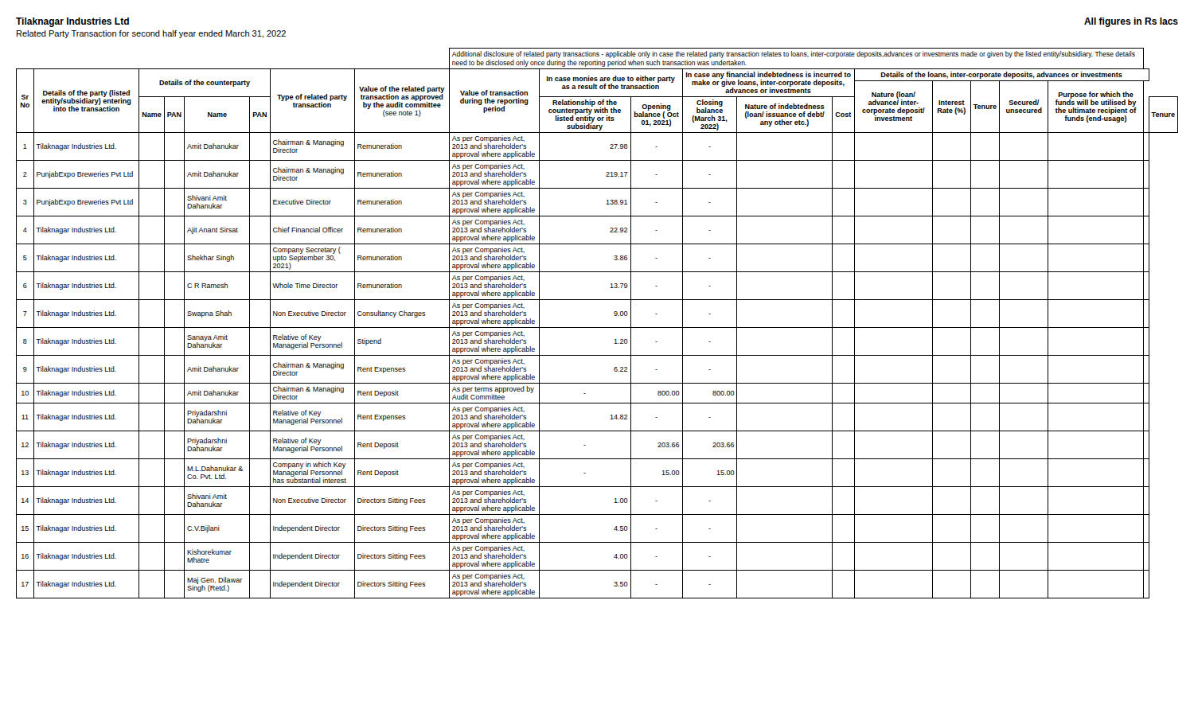All figures in Rs lacs
Tilaknagar Industries Ltd
Related Party Transaction for second half year ended March 31, 2022
| | Additional disclosure of related party transactions - applicable only in case the related party transaction relates to loans, inter-corporate deposits,advances or investments made or given by the listed entity/subsidiary. These details need to be disclosed only once during the reporting period when such transaction was undertaken. |
| --- | --- |
| Sr No | Details of the party (listed entity/subsidiary) entering into the transaction | Details of the counterparty | Type of related party transaction | Value of the related party transaction as approved by the audit committee (see note 1) | Value of transaction during the reporting period | In case monies are due to either party as a result of the transaction | In case any financial indebtedness is incurred to make or give loans, inter-corporate deposits, advances or investments | Details of the loans, inter-corporate deposits, advances or investments |
| Nature (loan/ advance/ inter-corporate deposit/ investment | Interest Rate (%) | Tenure | Secured/ unsecured | Purpose for which the funds will be utilised by the ultimate recipient of funds (end-usage) | |
| Name | PAN | Name | PAN | Relationship of the counterparty with the listed entity or its subsidiary | Opening balance ( Oct 01, 2021) | Closing balance (March 31, 2022) | Nature of indebtedness (loan/ issuance of debt/ any other etc.) | Cost | Tenure |
| 1 | Tilaknagar Industries Ltd. | | | Amit Dahanukar | | Chairman & Managing Director | Remuneration | As per Companies Act, 2013 and shareholder's approval where applicable | 27.98 | - | - | | | | | | | | |
| 2 | PunjabExpo Breweries Pvt Ltd | | | Amit Dahanukar | | Chairman & Managing Director | Remuneration | As per Companies Act, 2013 and shareholder's approval where applicable | 219.17 | - | - | | | | | | | | |
| 3 | PunjabExpo Breweries Pvt Ltd | | | Shivani Amit Dahanukar | | Executive Director | Remuneration | As per Companies Act, 2013 and shareholder's approval where applicable | 138.91 | - | - | | | | | | | | |
| 4 | Tilaknagar Industries Ltd. | | | Ajit Anant Sirsat | | Chief Financial Officer | Remuneration | As per Companies Act, 2013 and shareholder's approval where applicable | 22.92 | - | - | | | | | | | | |
| 5 | Tilaknagar Industries Ltd. | | | Shekhar Singh | | Company Secretary ( upto September 30, 2021) | Remuneration | As per Companies Act, 2013 and shareholder's approval where applicable | 3.86 | - | - | | | | | | | | |
| 6 | Tilaknagar Industries Ltd. | | | C R Ramesh | | Whole Time Director | Remuneration | As per Companies Act, 2013 and shareholder's approval where applicable | 13.79 | - | - | | | | | | | | |
| 7 | Tilaknagar Industries Ltd. | | | Swapna Shah | | Non Executive Director | Consultancy Charges | As per Companies Act, 2013 and shareholder's approval where applicable | 9.00 | - | - | | | | | | | | |
| 8 | Tilaknagar Industries Ltd. | | | Sanaya Amit Dahanukar | | Relative of Key Managerial Personnel | Stipend | As per Companies Act, 2013 and shareholder's approval where applicable | 1.20 | - | - | | | | | | | | |
| 9 | Tilaknagar Industries Ltd. | | | Amit Dahanukar | | Chairman & Managing Director | Rent Expenses | As per Companies Act, 2013 and shareholder's approval where applicable | 6.22 | - | - | | | | | | | | |
| 10 | Tilaknagar Industries Ltd. | | | Amit Dahanukar | | Chairman & Managing Director | Rent Deposit | As per terms approved by Audit Committee | - | 800.00 | 800.00 | | | | | | | | |
| 11 | Tilaknagar Industries Ltd. | | | Priyadarshni Dahanukar | | Relative of Key Managerial Personnel | Rent Expenses | As per Companies Act, 2013 and shareholder's approval where applicable | 14.82 | - | - | | | | | | | | |
| 12 | Tilaknagar Industries Ltd. | | | Priyadarshni Dahanukar | | Relative of Key Managerial Personnel | Rent Deposit | As per Companies Act, 2013 and shareholder's approval where applicable | - | 203.66 | 203.66 | | | | | | | | |
| 13 | Tilaknagar Industries Ltd. | | | M.L.Dahanukar & Co. Pvt. Ltd. | | Company in which Key Managerial Personnel has substantial interest | Rent Deposit | As per Companies Act, 2013 and shareholder's approval where applicable | - | 15.00 | 15.00 | | | | | | | | |
| 14 | Tilaknagar Industries Ltd. | | | Shivani Amit Dahanukar | | Non Executive Director | Directors Sitting Fees | As per Companies Act, 2013 and shareholder's approval where applicable | 1.00 | - | - | | | | | | | | |
| 15 | Tilaknagar Industries Ltd. | | | C.V.Bijlani | | Independent Director | Directors Sitting Fees | As per Companies Act, 2013 and shareholder's approval where applicable | 4.50 | - | - | | | | | | | | |
| 16 | Tilaknagar Industries Ltd. | | | Kishorekumar Mhatre | | Independent Director | Directors Sitting Fees | As per Companies Act, 2013 and shareholder's approval where applicable | 4.00 | - | - | | | | | | | | |
| 17 | Tilaknagar Industries Ltd. | | | Maj Gen. Dilawar Singh (Retd.) | | Independent Director | Directors Sitting Fees | As per Companies Act, 2013 and shareholder's approval where applicable | 3.50 | - | - | | | | | | | | |